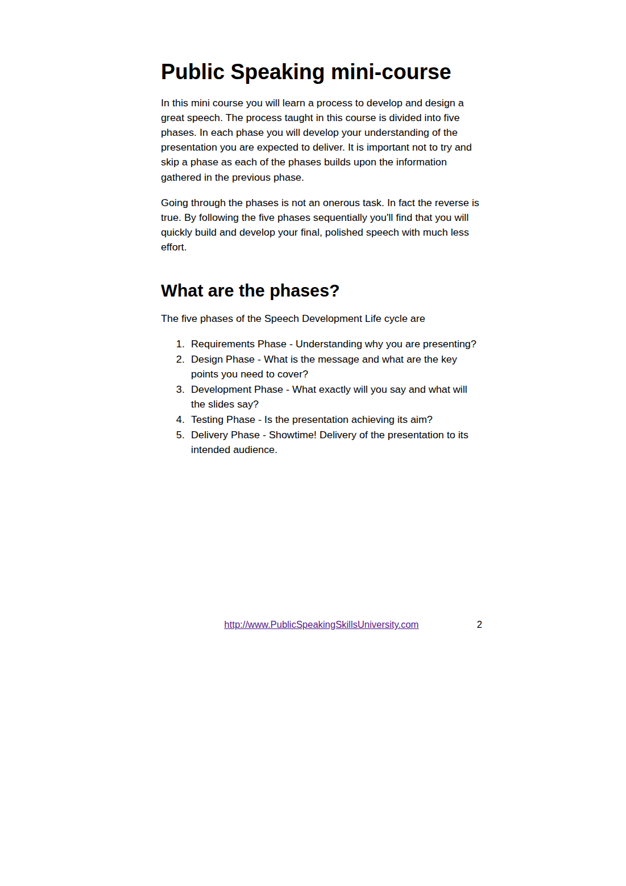Public Speaking mini-course
In this mini course you will learn a process to develop and design a great speech. The process taught in this course is divided into five phases. In each phase you will develop your understanding of the presentation you are expected to deliver. It is important not to try and skip a phase as each of the phases builds upon the information gathered in the previous phase.
Going through the phases is not an onerous task. In fact the reverse is true. By following the five phases sequentially you'll find that you will quickly build and develop your final, polished speech with much less effort.
What are the phases?
The five phases of the Speech Development Life cycle are
Requirements Phase - Understanding why you are presenting?
Design Phase - What is the message and what are the key points you need to cover?
Development Phase - What exactly will you say and what will the slides say?
Testing Phase - Is the presentation achieving its aim?
Delivery Phase - Showtime! Delivery of the presentation to its intended audience.
http://www.PublicSpeakingSkillsUniversity.com 2